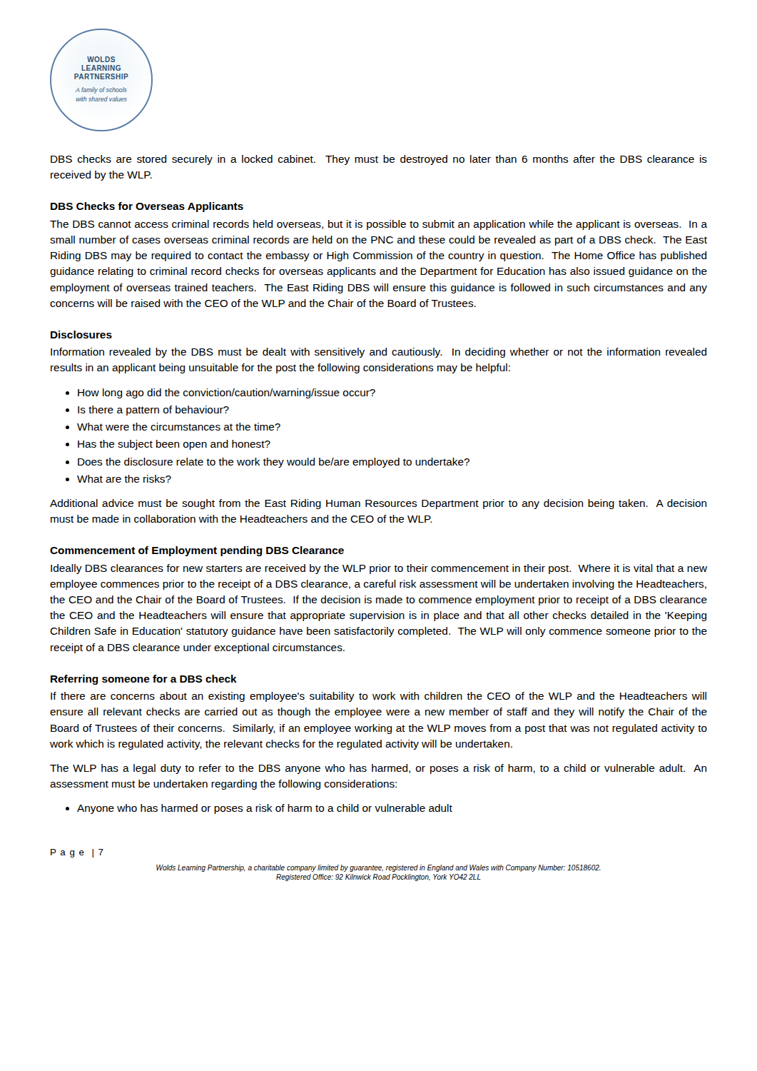WOLDS
LEARNING
PARTNERSHIP
A family of schools
with shared values
DBS checks are stored securely in a locked cabinet. They must be destroyed no later than 6 months after the DBS clearance is received by the WLP.
DBS Checks for Overseas Applicants
The DBS cannot access criminal records held overseas, but it is possible to submit an application while the applicant is overseas. In a small number of cases overseas criminal records are held on the PNC and these could be revealed as part of a DBS check. The East Riding DBS may be required to contact the embassy or High Commission of the country in question. The Home Office has published guidance relating to criminal record checks for overseas applicants and the Department for Education has also issued guidance on the employment of overseas trained teachers. The East Riding DBS will ensure this guidance is followed in such circumstances and any concerns will be raised with the CEO of the WLP and the Chair of the Board of Trustees.
Disclosures
Information revealed by the DBS must be dealt with sensitively and cautiously. In deciding whether or not the information revealed results in an applicant being unsuitable for the post the following considerations may be helpful:
How long ago did the conviction/caution/warning/issue occur?
Is there a pattern of behaviour?
What were the circumstances at the time?
Has the subject been open and honest?
Does the disclosure relate to the work they would be/are employed to undertake?
What are the risks?
Additional advice must be sought from the East Riding Human Resources Department prior to any decision being taken. A decision must be made in collaboration with the Headteachers and the CEO of the WLP.
Commencement of Employment pending DBS Clearance
Ideally DBS clearances for new starters are received by the WLP prior to their commencement in their post. Where it is vital that a new employee commences prior to the receipt of a DBS clearance, a careful risk assessment will be undertaken involving the Headteachers, the CEO and the Chair of the Board of Trustees. If the decision is made to commence employment prior to receipt of a DBS clearance the CEO and the Headteachers will ensure that appropriate supervision is in place and that all other checks detailed in the 'Keeping Children Safe in Education' statutory guidance have been satisfactorily completed. The WLP will only commence someone prior to the receipt of a DBS clearance under exceptional circumstances.
Referring someone for a DBS check
If there are concerns about an existing employee's suitability to work with children the CEO of the WLP and the Headteachers will ensure all relevant checks are carried out as though the employee were a new member of staff and they will notify the Chair of the Board of Trustees of their concerns. Similarly, if an employee working at the WLP moves from a post that was not regulated activity to work which is regulated activity, the relevant checks for the regulated activity will be undertaken.
The WLP has a legal duty to refer to the DBS anyone who has harmed, or poses a risk of harm, to a child or vulnerable adult. An assessment must be undertaken regarding the following considerations:
Anyone who has harmed or poses a risk of harm to a child or vulnerable adult
P a g e | 7
Wolds Learning Partnership, a charitable company limited by guarantee, registered in England and Wales with Company Number: 10518602.
Registered Office: 92 Kilnwick Road Pocklington, York YO42 2LL